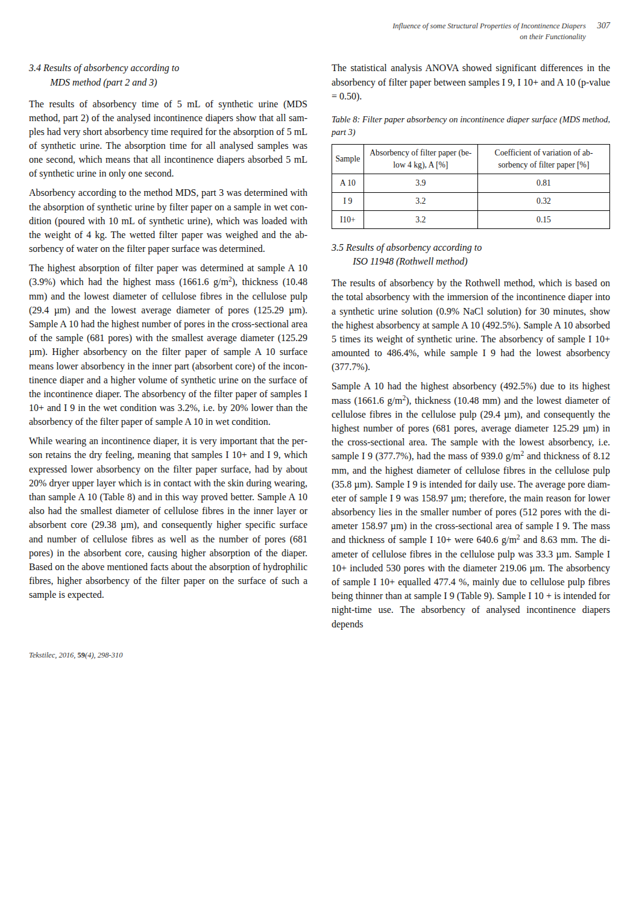Influence of some Structural Properties of Incontinence Diapers
on their Functionality
307
3.4 Results of absorbency according toMDS method (part 2 and 3)
The results of absorbency time of 5 mL of synthetic urine (MDS method, part 2) of the analysed incontinence diapers show that all samples had very short absorbency time required for the absorption of 5 mL of synthetic urine. The absorption time for all analysed samples was one second, which means that all incontinence diapers absorbed 5 mL of synthetic urine in only one second.
Absorbency according to the method MDS, part 3 was determined with the absorption of synthetic urine by filter paper on a sample in wet condition (poured with 10 mL of synthetic urine), which was loaded with the weight of 4 kg. The wetted filter paper was weighed and the absorbency of water on the filter paper surface was determined.
The highest absorption of filter paper was determined at sample A 10 (3.9%) which had the highest mass (1661.6 g/m2), thickness (10.48 mm) and the lowest diameter of cellulose fibres in the cellulose pulp (29.4 µm) and the lowest average diameter of pores (125.29 µm). Sample A 10 had the highest number of pores in the cross-sectional area of the sample (681 pores) with the smallest average diameter (125.29 µm). Higher absorbency on the filter paper of sample A 10 surface means lower absorbency in the inner part (absorbent core) of the incontinence diaper and a higher volume of synthetic urine on the surface of the incontinence diaper. The absorbency of the filter paper of samples I 10+ and I 9 in the wet condition was 3.2%, i.e. by 20% lower than the absorbency of the filter paper of sample A 10 in wet condition.
While wearing an incontinence diaper, it is very important that the person retains the dry feeling, meaning that samples I 10+ and I 9, which expressed lower absorbency on the filter paper surface, had by about 20% dryer upper layer which is in contact with the skin during wearing, than sample A 10 (Table 8) and in this way proved better. Sample A 10 also had the smallest diameter of cellulose fibres in the inner layer or absorbent core (29.38 µm), and consequently higher specific surface and number of cellulose fibres as well as the number of pores (681 pores) in the absorbent core, causing higher absorption of the diaper. Based on the above mentioned facts about the absorption of hydrophilic fibres, higher absorbency of the filter paper on the surface of such a sample is expected.
The statistical analysis ANOVA showed significant differences in the absorbency of filter paper between samples I 9, I 10+ and A 10 (p-value = 0.50).
Table 8: Filter paper absorbency on incontinence diaper surface (MDS method, part 3)
| Sample | Absorbency of filter paper (below 4 kg), A [%] | Coefficient of variation of absorbency of filter paper [%] |
| --- | --- | --- |
| A 10 | 3.9 | 0.81 |
| I 9 | 3.2 | 0.32 |
| I10+ | 3.2 | 0.15 |
3.5 Results of absorbency according toISO 11948 (Rothwell method)
The results of absorbency by the Rothwell method, which is based on the total absorbency with the immersion of the incontinence diaper into a synthetic urine solution (0.9% NaCl solution) for 30 minutes, show the highest absorbency at sample A 10 (492.5%). Sample A 10 absorbed 5 times its weight of synthetic urine. The absorbency of sample I 10+ amounted to 486.4%, while sample I 9 had the lowest absorbency (377.7%).
Sample A 10 had the highest absorbency (492.5%) due to its highest mass (1661.6 g/m2), thickness (10.48 mm) and the lowest diameter of cellulose fibres in the cellulose pulp (29.4 µm), and consequently the highest number of pores (681 pores, average diameter 125.29 µm) in the cross-sectional area. The sample with the lowest absorbency, i.e. sample I 9 (377.7%), had the mass of 939.0 g/m2 and thickness of 8.12 mm, and the highest diameter of cellulose fibres in the cellulose pulp (35.8 µm). Sample I 9 is intended for daily use. The average pore diameter of sample I 9 was 158.97 µm; therefore, the main reason for lower absorbency lies in the smaller number of pores (512 pores with the diameter 158.97 µm) in the cross-sectional area of sample I 9. The mass and thickness of sample I 10+ were 640.6 g/m2 and 8.63 mm. The diameter of cellulose fibres in the cellulose pulp was 33.3 µm. Sample I 10+ included 530 pores with the diameter 219.06 µm. The absorbency of sample I 10+ equalled 477.4 %, mainly due to cellulose pulp fibres being thinner than at sample I 9 (Table 9). Sample I 10 + is intended for night-time use. The absorbency of analysed incontinence diapers depends
Tekstilec, 2016, 59(4), 298-310